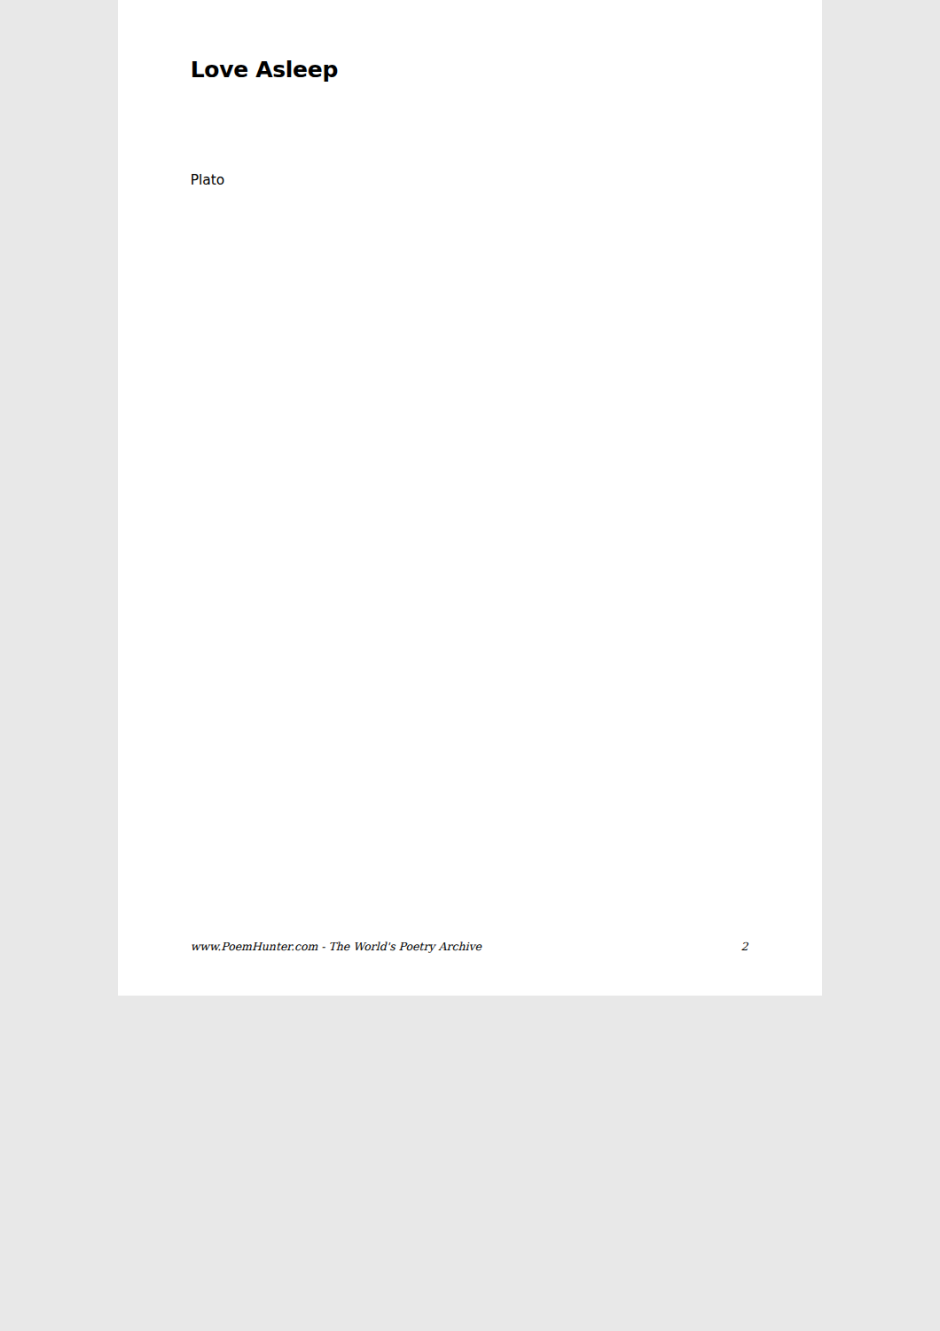Love Asleep
Plato
www.PoemHunter.com - The World's Poetry Archive 2